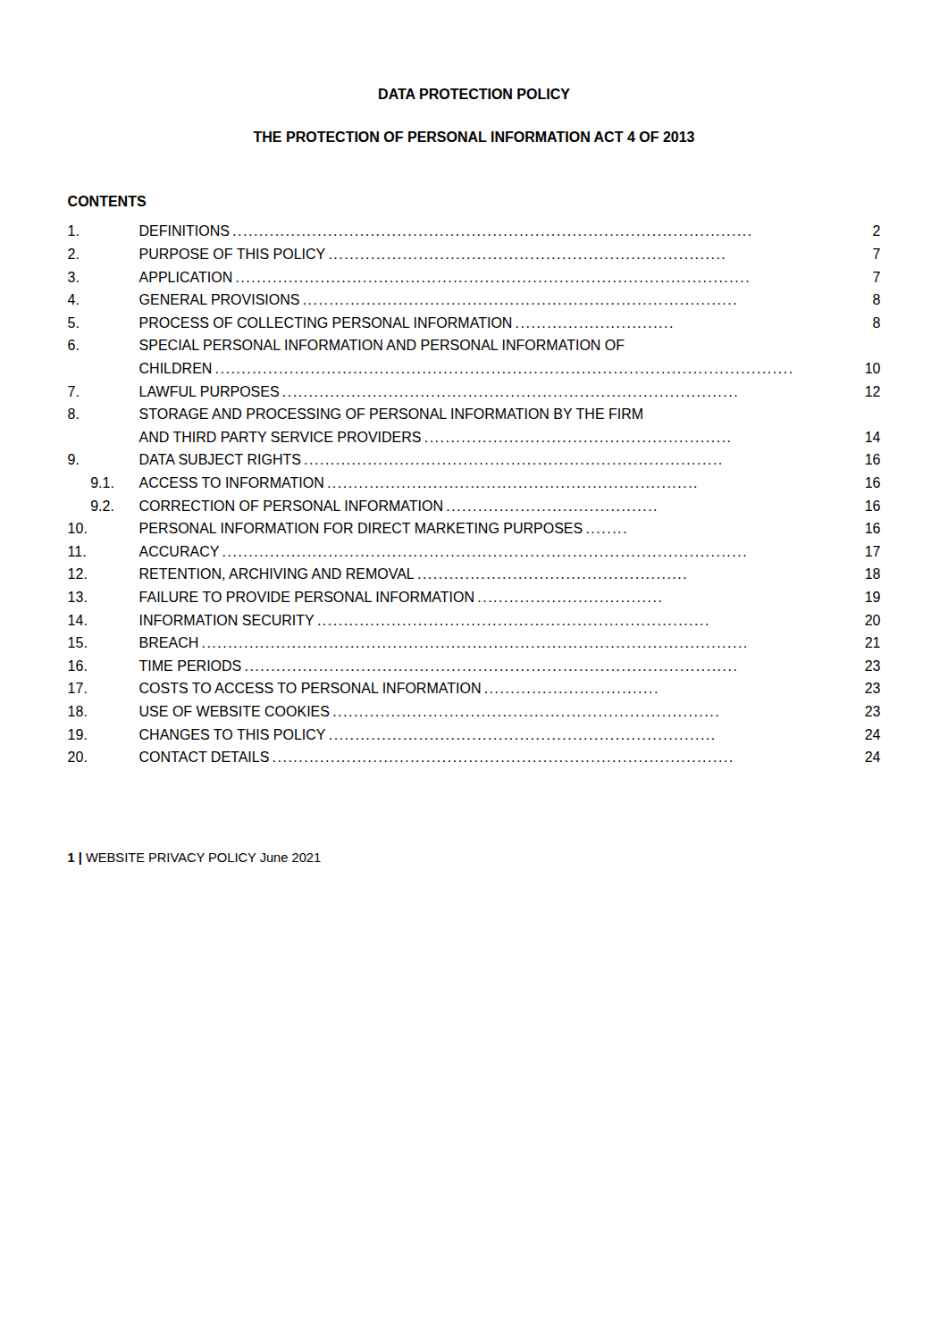DATA PROTECTION POLICY
THE PROTECTION OF PERSONAL INFORMATION ACT 4 OF 2013
CONTENTS
| 1. | DEFINITIONS .................................................................................................. | 2 |
| 2. | PURPOSE OF THIS POLICY ........................................................................... | 7 |
| 3. | APPLICATION ................................................................................................. | 7 |
| 4. | GENERAL PROVISIONS .................................................................................. | 8 |
| 5. | PROCESS OF COLLECTING PERSONAL INFORMATION .............................. | 8 |
| 6. | SPECIAL PERSONAL INFORMATION AND PERSONAL INFORMATION OF |
| | CHILDREN ............................................................................................................. | 10 |
| 7. | LAWFUL PURPOSES ...................................................................................... | 12 |
| 8. | STORAGE AND PROCESSING OF PERSONAL INFORMATION BY THE FIRM |
| | AND THIRD PARTY SERVICE PROVIDERS .......................................................... | 14 |
| 9. | DATA SUBJECT RIGHTS ............................................................................... | 16 |
| 9.1. | ACCESS TO INFORMATION ...................................................................... | 16 |
| 9.2. | CORRECTION OF PERSONAL INFORMATION ........................................ | 16 |
| 10. | PERSONAL INFORMATION FOR DIRECT MARKETING PURPOSES ........ | 16 |
| 11. | ACCURACY ................................................................................................... | 17 |
| 12. | RETENTION, ARCHIVING AND REMOVAL ................................................... | 18 |
| 13. | FAILURE TO PROVIDE PERSONAL INFORMATION ................................... | 19 |
| 14. | INFORMATION SECURITY .......................................................................... | 20 |
| 15. | BREACH ....................................................................................................... | 21 |
| 16. | TIME PERIODS ............................................................................................. | 23 |
| 17. | COSTS TO ACCESS TO PERSONAL INFORMATION ................................. | 23 |
| 18. | USE OF WEBSITE COOKIES ......................................................................... | 23 |
| 19. | CHANGES TO THIS POLICY ......................................................................... | 24 |
| 20. | CONTACT DETAILS ....................................................................................... | 24 |
1 | WEBSITE PRIVACY POLICY June 2021